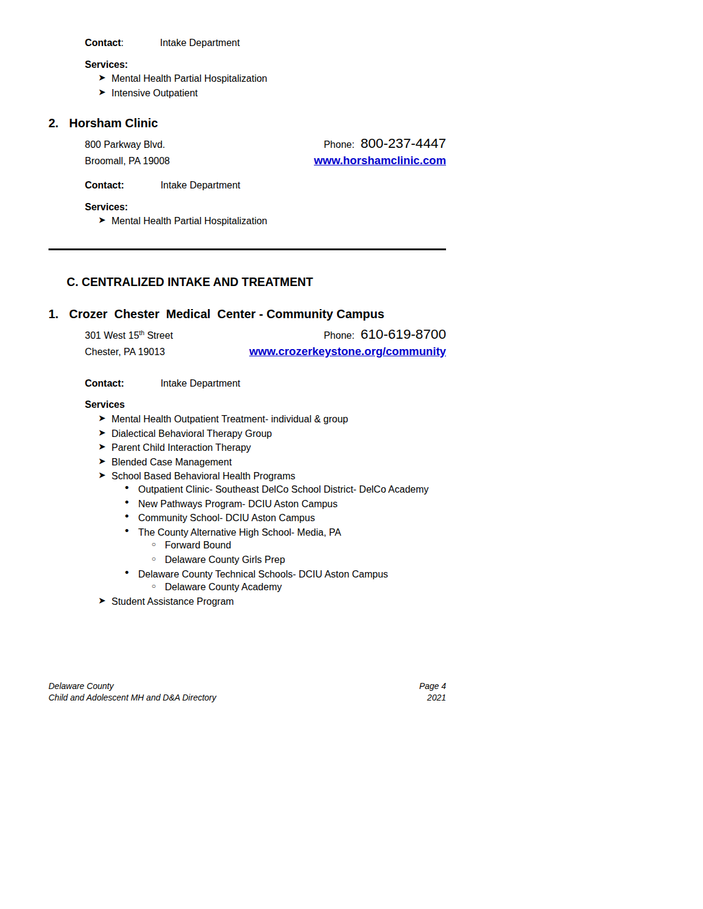Contact:Intake Department
Services:
Mental Health Partial Hospitalization
Intensive Outpatient
2. Horsham Clinic
800 Parkway Blvd. Phone: 800-237-4447
Broomall, PA 19008 www.horshamclinic.com
Contact: Intake Department
Services:
Mental Health Partial Hospitalization
C. CENTRALIZED INTAKE AND TREATMENT
1. Crozer Chester Medical Center - Community Campus
301 West 15th Street Phone: 610-619-8700
Chester, PA 19013 www.crozerkeystone.org/community
Contact: Intake Department
Services
Mental Health Outpatient Treatment- individual & group
Dialectical Behavioral Therapy Group
Parent Child Interaction Therapy
Blended Case Management
School Based Behavioral Health Programs
Outpatient Clinic- Southeast DelCo School District- DelCo Academy
New Pathways Program- DCIU Aston Campus
Community School- DCIU Aston Campus
The County Alternative High School- Media, PA
Forward Bound
Delaware County Girls Prep
Delaware County Technical Schools- DCIU Aston Campus
Delaware County Academy
Student Assistance Program
Delaware County
Child and Adolescent MH and D&A Directory
Page 4
2021